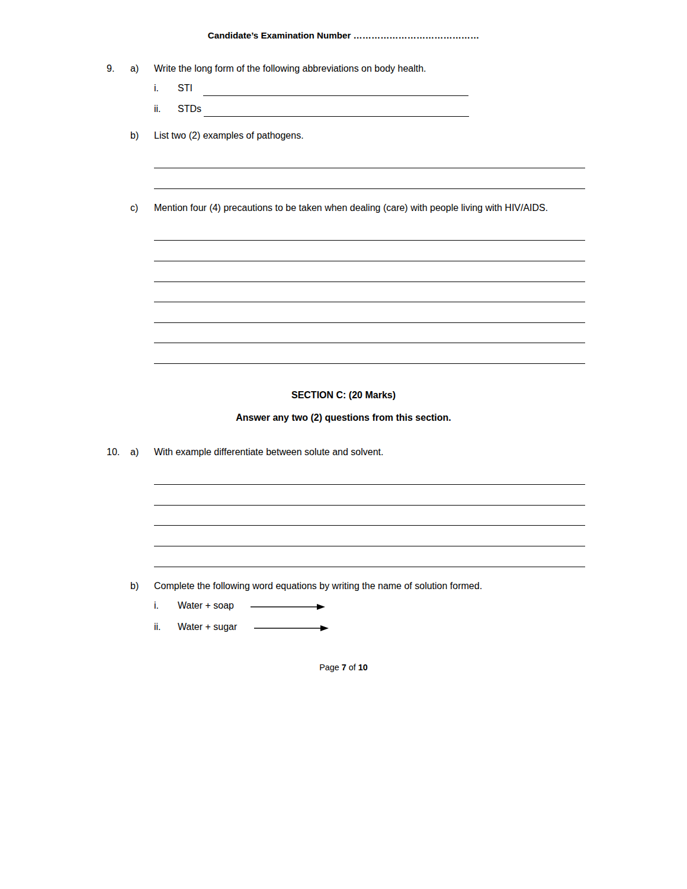Candidate’s Examination Number ……………………………………
Write the long form of the following abbreviations on body health.
STI
STDs
List two (2) examples of pathogens.
Mention four (4) precautions to be taken when dealing (care) with people living with HIV/AIDS.
SECTION C: (20 Marks)
Answer any two (2) questions from this section.
With example differentiate between solute and solvent.
Complete the following word equations by writing the name of solution formed.
Water + soap
Water + sugar
Page 7 of 10